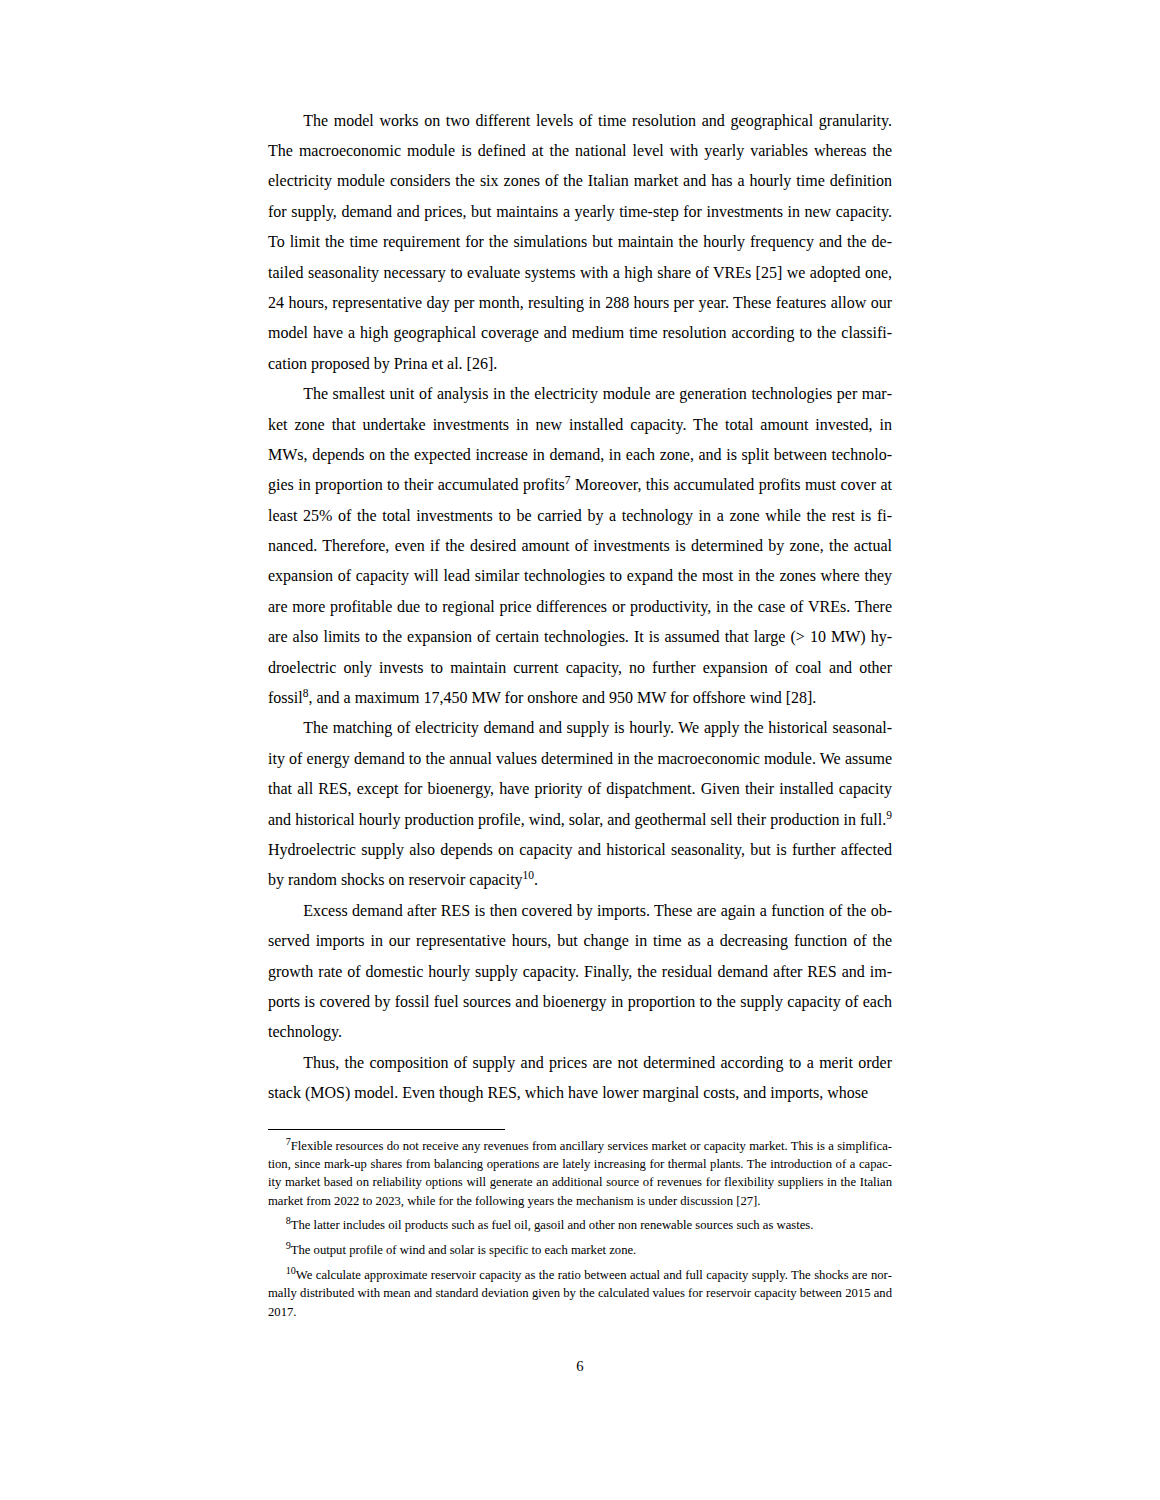The model works on two different levels of time resolution and geographical granularity. The macroeconomic module is defined at the national level with yearly variables whereas the electricity module considers the six zones of the Italian market and has a hourly time definition for supply, demand and prices, but maintains a yearly time-step for investments in new capacity. To limit the time requirement for the simulations but maintain the hourly frequency and the detailed seasonality necessary to evaluate systems with a high share of VREs [25] we adopted one, 24 hours, representative day per month, resulting in 288 hours per year. These features allow our model have a high geographical coverage and medium time resolution according to the classification proposed by Prina et al. [26].
The smallest unit of analysis in the electricity module are generation technologies per market zone that undertake investments in new installed capacity. The total amount invested, in MWs, depends on the expected increase in demand, in each zone, and is split between technologies in proportion to their accumulated profits7 Moreover, this accumulated profits must cover at least 25% of the total investments to be carried by a technology in a zone while the rest is financed. Therefore, even if the desired amount of investments is determined by zone, the actual expansion of capacity will lead similar technologies to expand the most in the zones where they are more profitable due to regional price differences or productivity, in the case of VREs. There are also limits to the expansion of certain technologies. It is assumed that large (> 10 MW) hydroelectric only invests to maintain current capacity, no further expansion of coal and other fossil8, and a maximum 17,450 MW for onshore and 950 MW for offshore wind [28].
The matching of electricity demand and supply is hourly. We apply the historical seasonality of energy demand to the annual values determined in the macroeconomic module. We assume that all RES, except for bioenergy, have priority of dispatchment. Given their installed capacity and historical hourly production profile, wind, solar, and geothermal sell their production in full.9 Hydroelectric supply also depends on capacity and historical seasonality, but is further affected by random shocks on reservoir capacity10.
Excess demand after RES is then covered by imports. These are again a function of the observed imports in our representative hours, but change in time as a decreasing function of the growth rate of domestic hourly supply capacity. Finally, the residual demand after RES and imports is covered by fossil fuel sources and bioenergy in proportion to the supply capacity of each technology.
Thus, the composition of supply and prices are not determined according to a merit order stack (MOS) model. Even though RES, which have lower marginal costs, and imports, whose
7Flexible resources do not receive any revenues from ancillary services market or capacity market. This is a simplification, since mark-up shares from balancing operations are lately increasing for thermal plants. The introduction of a capacity market based on reliability options will generate an additional source of revenues for flexibility suppliers in the Italian market from 2022 to 2023, while for the following years the mechanism is under discussion [27].
8The latter includes oil products such as fuel oil, gasoil and other non renewable sources such as wastes.
9The output profile of wind and solar is specific to each market zone.
10We calculate approximate reservoir capacity as the ratio between actual and full capacity supply. The shocks are normally distributed with mean and standard deviation given by the calculated values for reservoir capacity between 2015 and 2017.
6